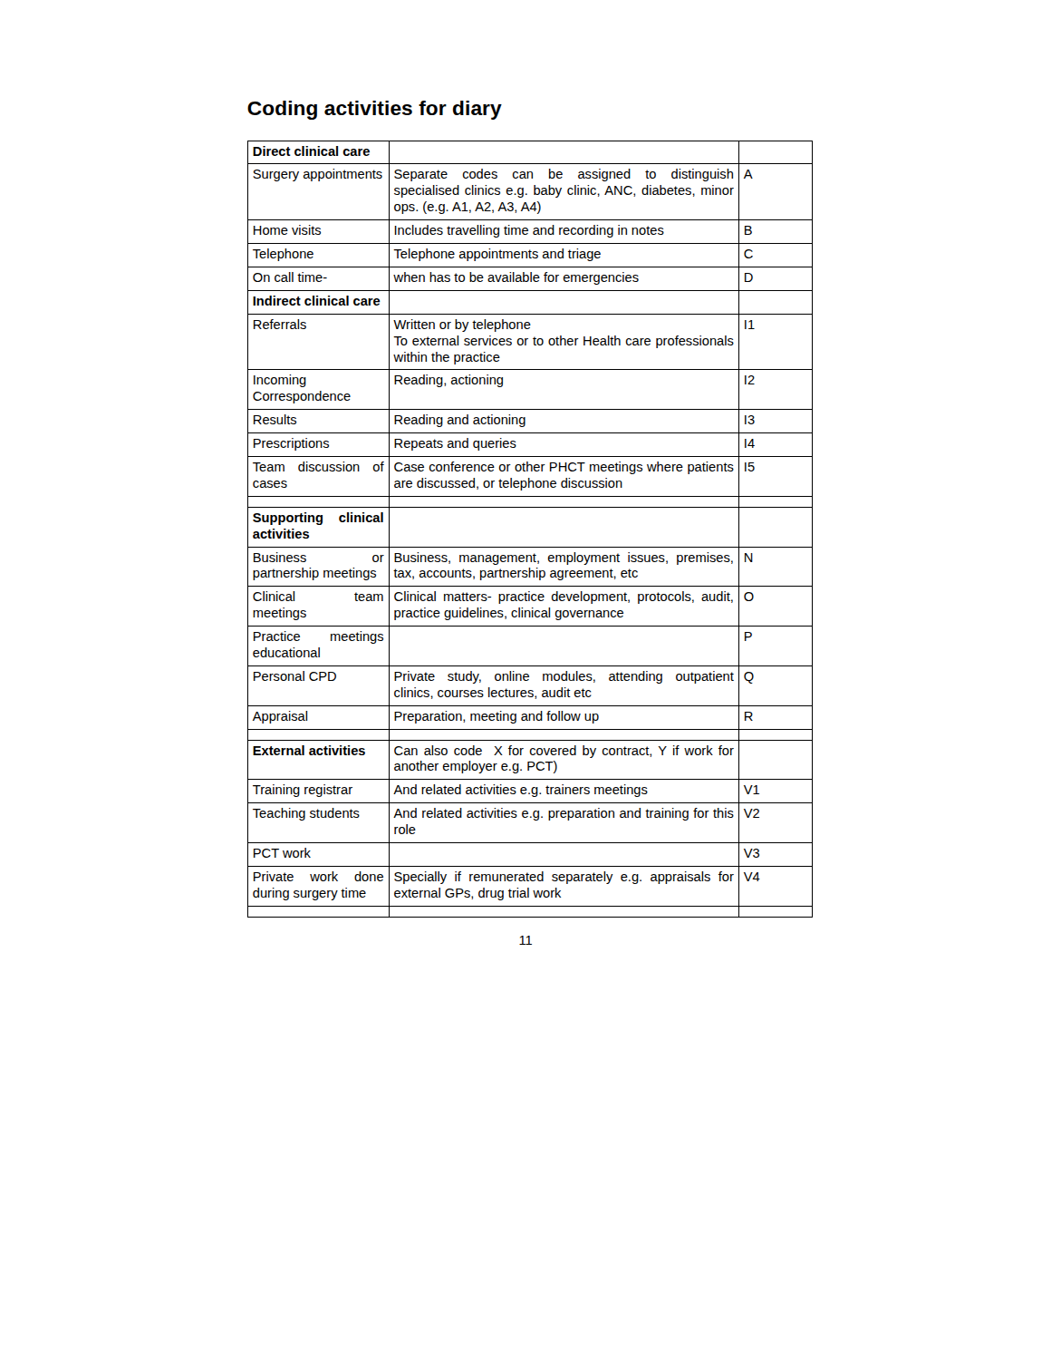Coding activities for diary
| Direct clinical care | | |
| Surgery appointments | Separate codes can be assigned to distinguish specialised clinics e.g. baby clinic, ANC, diabetes, minor ops. (e.g. A1, A2, A3, A4) | A |
| Home visits | Includes travelling time and recording in notes | B |
| Telephone | Telephone appointments and triage | C |
| On call time- | when has to be available for emergencies | D |
| Indirect clinical care | | |
| Referrals | Written or by telephone To external services or to other Health care professionals within the practice | I1 |
| Incoming Correspondence | Reading, actioning | I2 |
| Results | Reading and actioning | I3 |
| Prescriptions | Repeats and queries | I4 |
| Team discussion of cases | Case conference or other PHCT meetings where patients are discussed, or telephone discussion | I5 |
| Supporting clinical activities | | |
| Business or partnership meetings | Business, management, employment issues, premises, tax, accounts, partnership agreement, etc | N |
| Clinical team meetings | Clinical matters- practice development, protocols, audit, practice guidelines, clinical governance | O |
| Practice meetings educational | | P |
| Personal CPD | Private study, online modules, attending outpatient clinics, courses lectures, audit etc | Q |
| Appraisal | Preparation, meeting and follow up | R |
| External activities | Can also code X for covered by contract, Y if work for another employer e.g. PCT) | |
| Training registrar | And related activities e.g. trainers meetings | V1 |
| Teaching students | And related activities e.g. preparation and training for this role | V2 |
| PCT work | | V3 |
| Private work done during surgery time | Specially if remunerated separately e.g. appraisals for external GPs, drug trial work | V4 |
11